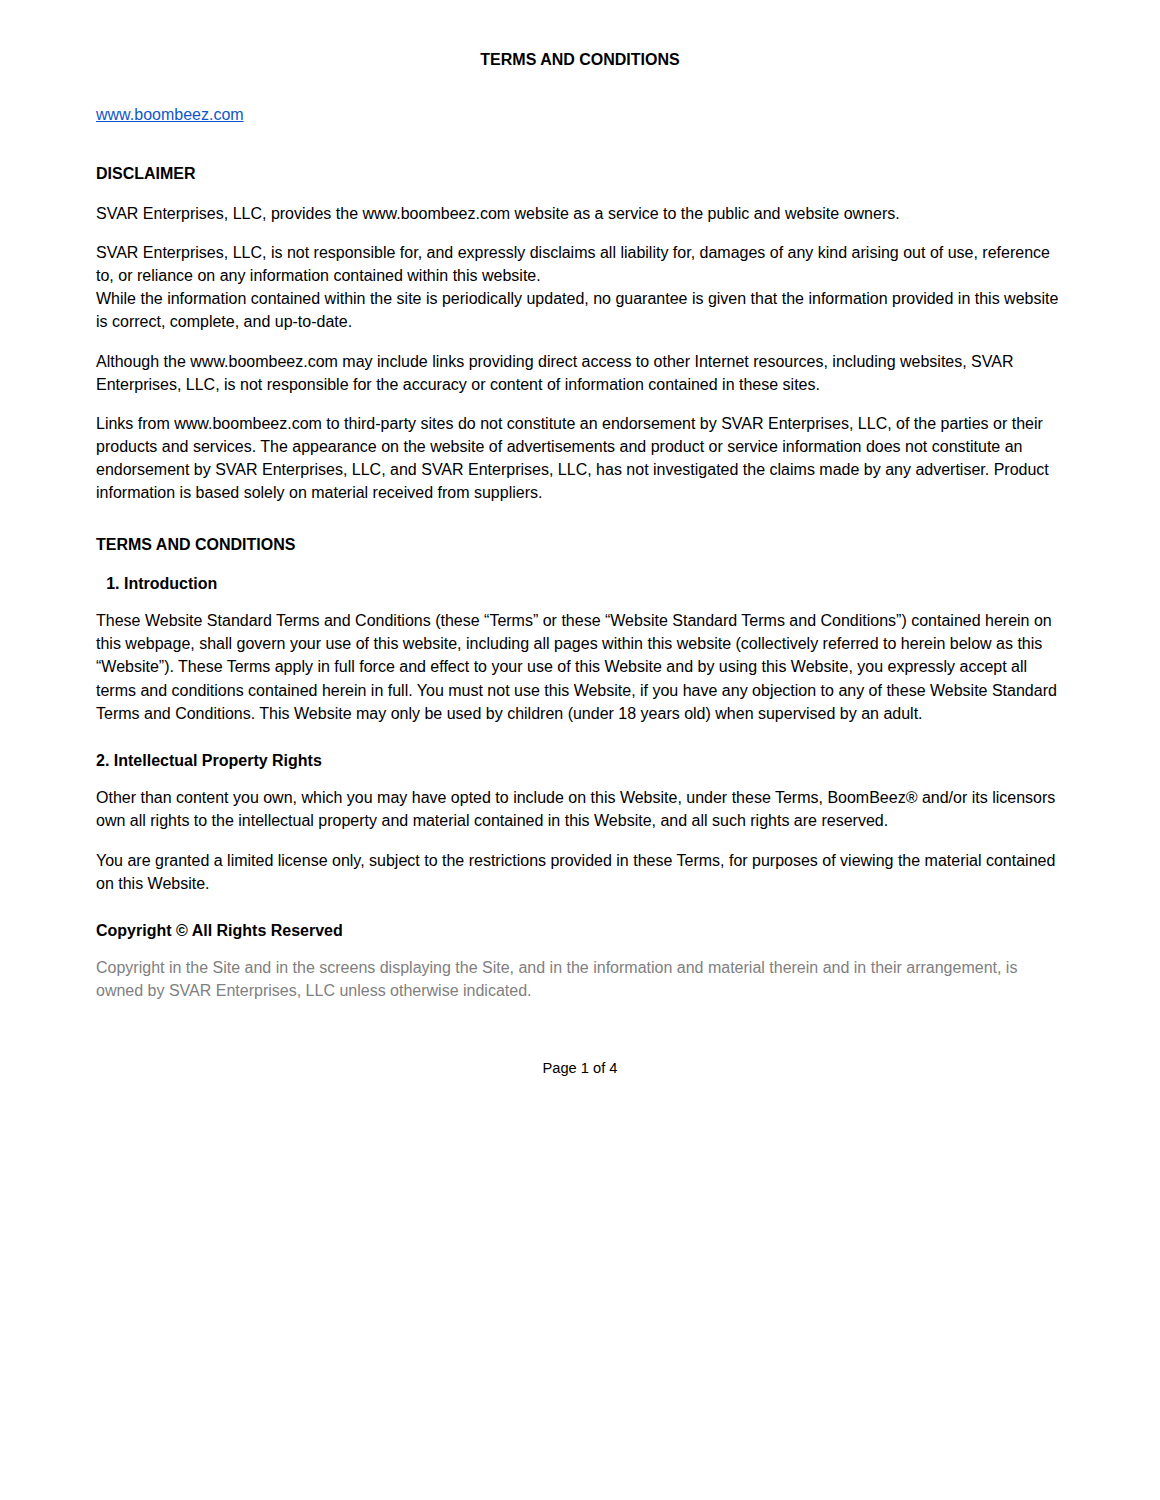TERMS AND CONDITIONS
www.boombeez.com
DISCLAIMER
SVAR Enterprises, LLC, provides the www.boombeez.com website as a service to the public and website owners.
SVAR Enterprises, LLC, is not responsible for, and expressly disclaims all liability for, damages of any kind arising out of use, reference to, or reliance on any information contained within this website.
While the information contained within the site is periodically updated, no guarantee is given that the information provided in this website is correct, complete, and up-to-date.
Although the www.boombeez.com may include links providing direct access to other Internet resources, including websites, SVAR Enterprises, LLC, is not responsible for the accuracy or content of information contained in these sites.
Links from www.boombeez.com to third-party sites do not constitute an endorsement by SVAR Enterprises, LLC, of the parties or their products and services. The appearance on the website of advertisements and product or service information does not constitute an endorsement by SVAR Enterprises, LLC, and SVAR Enterprises, LLC, has not investigated the claims made by any advertiser. Product information is based solely on material received from suppliers.
TERMS AND CONDITIONS
Introduction
These Website Standard Terms and Conditions (these “Terms” or these “Website Standard Terms and Conditions”) contained herein on this webpage, shall govern your use of this website, including all pages within this website (collectively referred to herein below as this “Website”). These Terms apply in full force and effect to your use of this Website and by using this Website, you expressly accept all terms and conditions contained herein in full. You must not use this Website, if you have any objection to any of these Website Standard Terms and Conditions. This Website may only be used by children (under 18 years old) when supervised by an adult.
2. Intellectual Property Rights
Other than content you own, which you may have opted to include on this Website, under these Terms, BoomBeez® and/or its licensors own all rights to the intellectual property and material contained in this Website, and all such rights are reserved.
You are granted a limited license only, subject to the restrictions provided in these Terms, for purposes of viewing the material contained on this Website.
Copyright © All Rights Reserved
Copyright in the Site and in the screens displaying the Site, and in the information and material therein and in their arrangement, is owned by SVAR Enterprises, LLC unless otherwise indicated.
Page 1 of 4